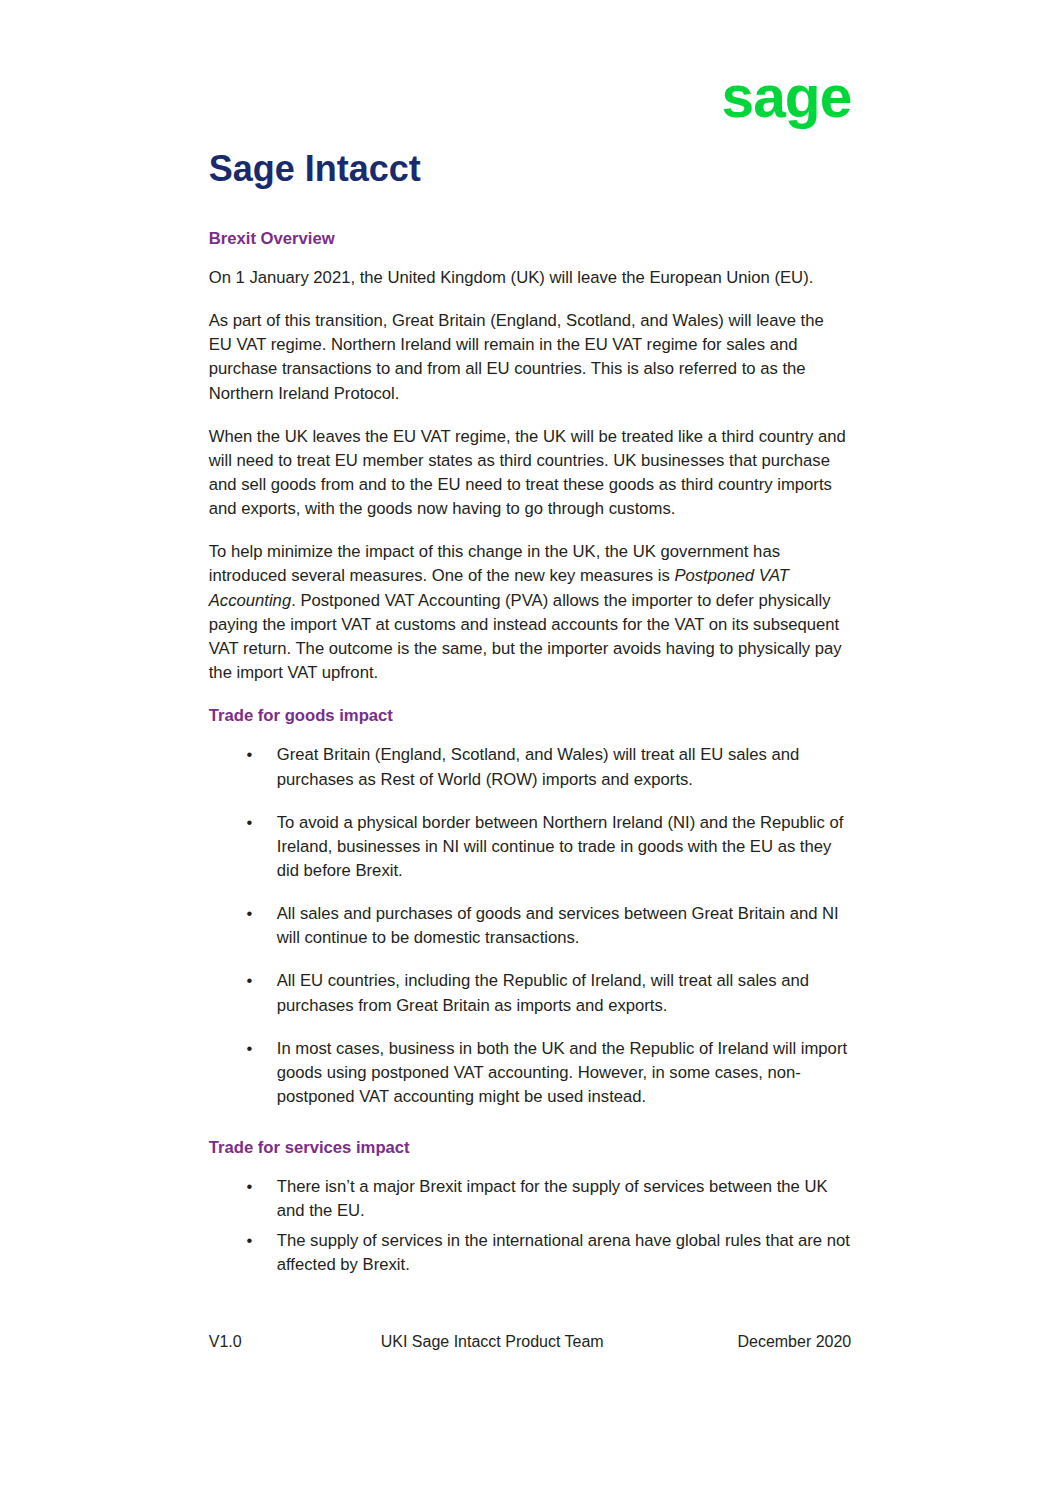sage
Sage Intacct
Brexit Overview
On 1 January 2021, the United Kingdom (UK) will leave the European Union (EU).
As part of this transition, Great Britain (England, Scotland, and Wales) will leave the EU VAT regime. Northern Ireland will remain in the EU VAT regime for sales and purchase transactions to and from all EU countries. This is also referred to as the Northern Ireland Protocol.
When the UK leaves the EU VAT regime, the UK will be treated like a third country and will need to treat EU member states as third countries. UK businesses that purchase and sell goods from and to the EU need to treat these goods as third country imports and exports, with the goods now having to go through customs.
To help minimize the impact of this change in the UK, the UK government has introduced several measures. One of the new key measures is Postponed VAT Accounting. Postponed VAT Accounting (PVA) allows the importer to defer physically paying the import VAT at customs and instead accounts for the VAT on its subsequent VAT return. The outcome is the same, but the importer avoids having to physically pay the import VAT upfront.
Trade for goods impact
Great Britain (England, Scotland, and Wales) will treat all EU sales and purchases as Rest of World (ROW) imports and exports.
To avoid a physical border between Northern Ireland (NI) and the Republic of Ireland, businesses in NI will continue to trade in goods with the EU as they did before Brexit.
All sales and purchases of goods and services between Great Britain and NI will continue to be domestic transactions.
All EU countries, including the Republic of Ireland, will treat all sales and purchases from Great Britain as imports and exports.
In most cases, business in both the UK and the Republic of Ireland will import goods using postponed VAT accounting. However, in some cases, non-postponed VAT accounting might be used instead.
Trade for services impact
There isn’t a major Brexit impact for the supply of services between the UK and the EU.
The supply of services in the international arena have global rules that are not affected by Brexit.
V1.0
UKI Sage Intacct Product Team
December 2020